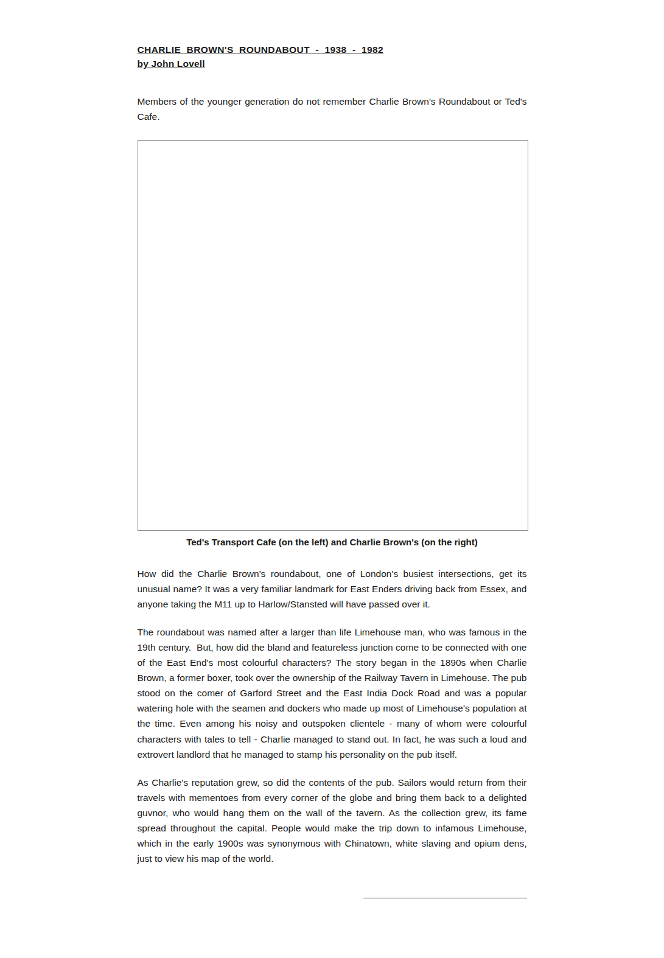CHARLIE BROWN'S ROUNDABOUT - 1938 - 1982 by John Lovell
Members of the younger generation do not remember Charlie Brown's Roundabout or Ted's Cafe.
Ted's Transport Cafe (on the left) and Charlie Brown's (on the right)
How did the Charlie Brown's roundabout, one of London's busiest intersections, get its unusual name? It was a very familiar landmark for East Enders driving back from Essex, and anyone taking the M11 up to Harlow/Stansted will have passed over it.
The roundabout was named after a larger than life Limehouse man, who was famous in the 19th century. But, how did the bland and featureless junction come to be connected with one of the East End's most colourful characters? The story began in the 1890s when Charlie Brown, a former boxer, took over the ownership of the Railway Tavern in Limehouse. The pub stood on the comer of Garford Street and the East India Dock Road and was a popular watering hole with the seamen and dockers who made up most of Limehouse's population at the time. Even among his noisy and outspoken clientele - many of whom were colourful characters with tales to tell - Charlie managed to stand out. In fact, he was such a loud and extrovert landlord that he managed to stamp his personality on the pub itself.
As Charlie's reputation grew, so did the contents of the pub. Sailors would return from their travels with mementoes from every corner of the globe and bring them back to a delighted guvnor, who would hang them on the wall of the tavern. As the collection grew, its fame spread throughout the capital. People would make the trip down to infamous Limehouse, which in the early 1900s was synonymous with Chinatown, white slaving and opium dens, just to view his map of the world.